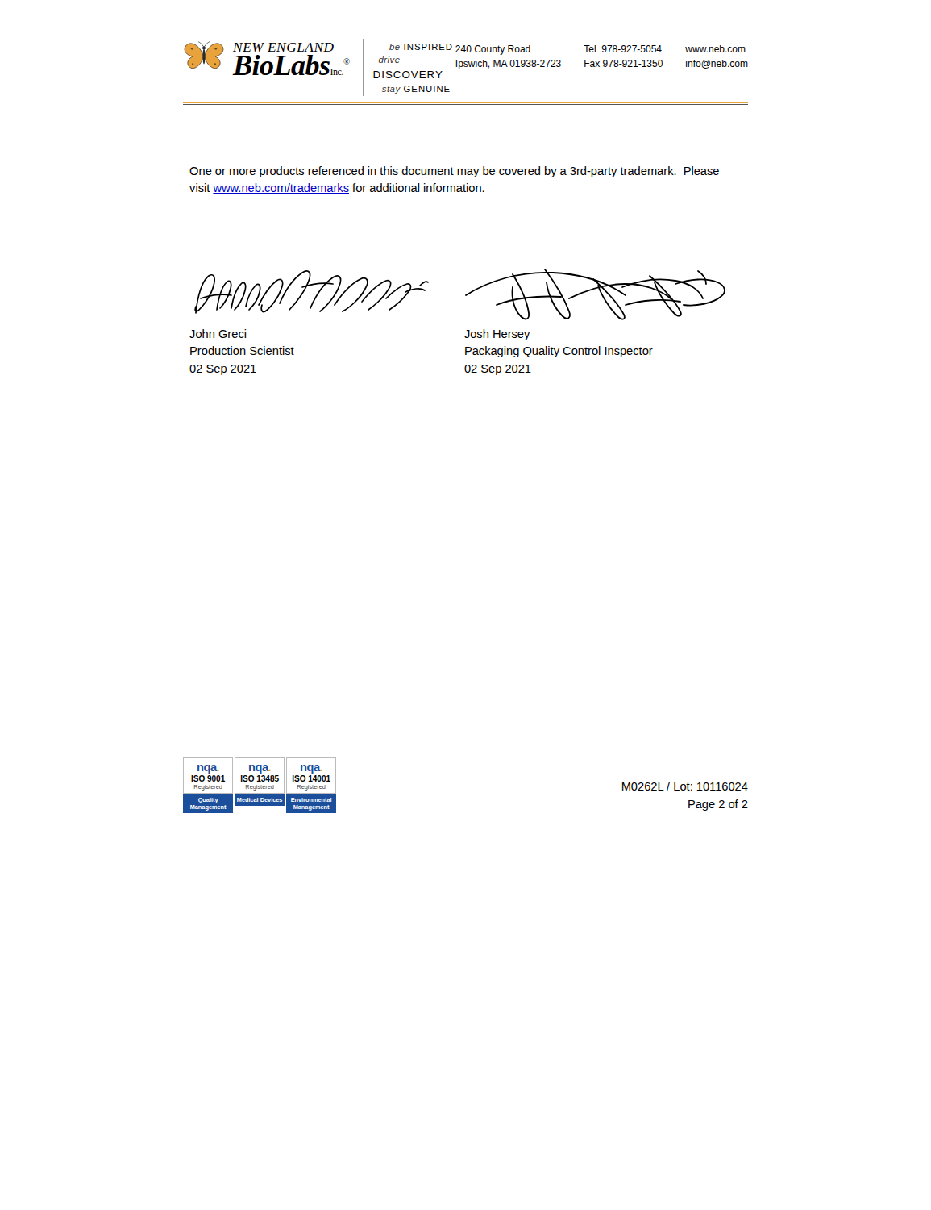NEW ENGLAND BioLabsInc.®
be INSPIRED
drive DISCOVERY
stay GENUINE
240 County Road
Ipswich, MA 01938-2723
Tel 978-927-5054
Fax 978-921-1350
www.neb.com
info@neb.com
One or more products referenced in this document may be covered by a 3rd-party trademark. Please visit www.neb.com/trademarks for additional information.
John Greci
Production Scientist
02 Sep 2021
Josh Hersey
Packaging Quality Control Inspector
02 Sep 2021
nqa.
ISO 9001
Registered
Quality
Management
nqa.
ISO 13485
Registered
Medical Devices
nqa.
ISO 14001
Registered
Environmental
Management
M0262L / Lot: 10116024
Page 2 of 2